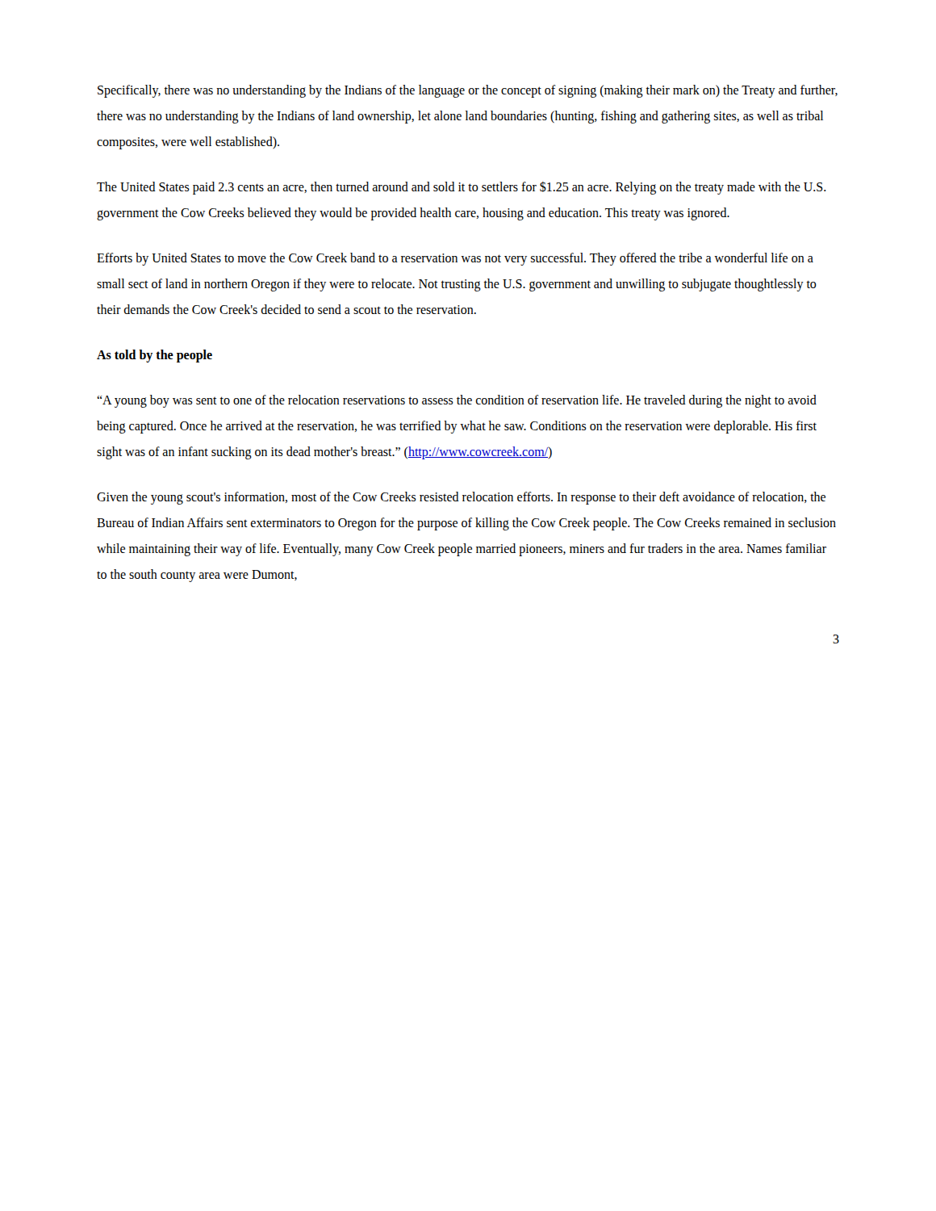Specifically, there was no understanding by the Indians of the language or the concept of signing (making their mark on) the Treaty and further, there was no understanding by the Indians of land ownership, let alone land boundaries (hunting, fishing and gathering sites, as well as tribal composites, were well established).
The United States paid 2.3 cents an acre, then turned around and sold it to settlers for $1.25 an acre. Relying on the treaty made with the U.S. government the Cow Creeks believed they would be provided health care, housing and education. This treaty was ignored.
Efforts by United States to move the Cow Creek band to a reservation was not very successful. They offered the tribe a wonderful life on a small sect of land in northern Oregon if they were to relocate. Not trusting the U.S. government and unwilling to subjugate thoughtlessly to their demands the Cow Creek's decided to send a scout to the reservation.
As told by the people
“A young boy was sent to one of the relocation reservations to assess the condition of reservation life. He traveled during the night to avoid being captured. Once he arrived at the reservation, he was terrified by what he saw. Conditions on the reservation were deplorable. His first sight was of an infant sucking on its dead mother's breast.” (http://www.cowcreek.com/)
Given the young scout's information, most of the Cow Creeks resisted relocation efforts. In response to their deft avoidance of relocation, the Bureau of Indian Affairs sent exterminators to Oregon for the purpose of killing the Cow Creek people. The Cow Creeks remained in seclusion while maintaining their way of life. Eventually, many Cow Creek people married pioneers, miners and fur traders in the area. Names familiar to the south county area were Dumont,
3